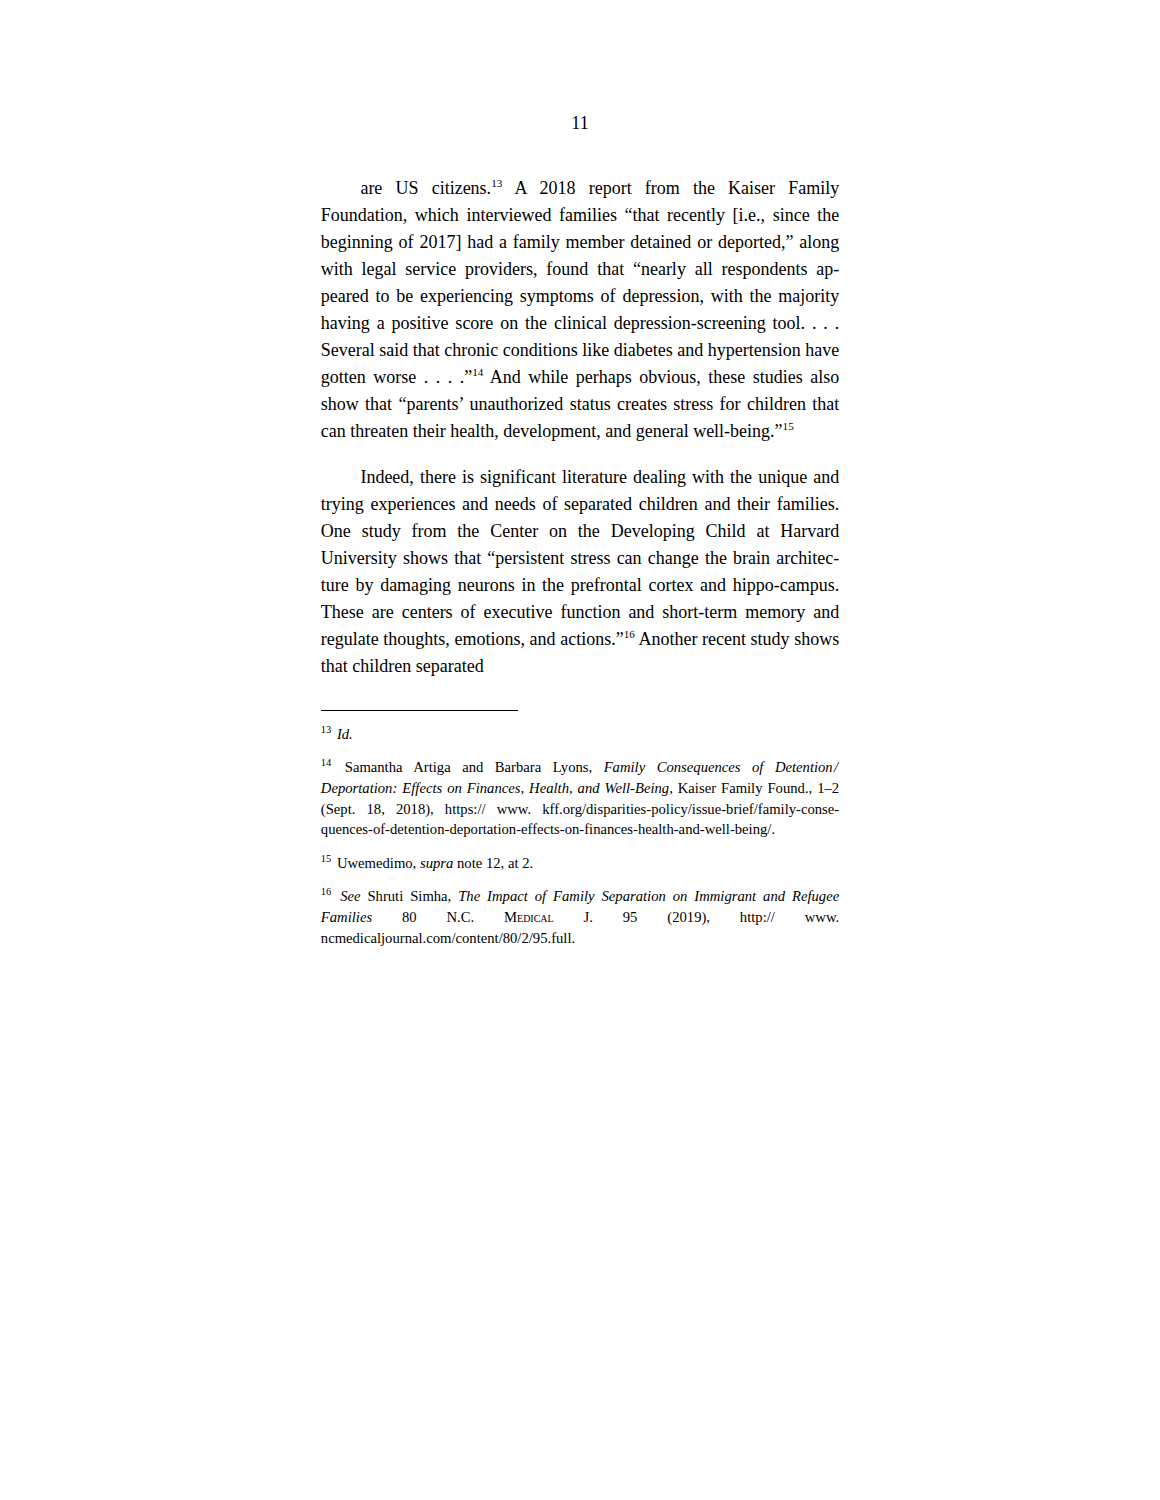11
are US citizens.13 A 2018 report from the Kaiser Family Foundation, which interviewed families “that recently [i.e., since the beginning of 2017] had a family member detained or deported,” along with legal service providers, found that “nearly all respondents appeared to be experiencing symptoms of depression, with the majority having a positive score on the clinical depression-screening tool. . . . Several said that chronic conditions like diabetes and hypertension have gotten worse . . . .”14 And while perhaps obvious, these studies also show that “parents’ unauthorized status creates stress for children that can threaten their health, development, and general well-being.”15
Indeed, there is significant literature dealing with the unique and trying experiences and needs of separated children and their families. One study from the Center on the Developing Child at Harvard University shows that “persistent stress can change the brain architecture by damaging neurons in the prefrontal cortex and hippo-campus. These are centers of executive function and short-term memory and regulate thoughts, emotions, and actions.”16 Another recent study shows that children separated
13 Id.
14 Samantha Artiga and Barbara Lyons, Family Consequences of Detention / Deportation: Effects on Finances, Health, and Well-Being, Kaiser Family Found., 1–2 (Sept. 18, 2018), https:// www. kff.org/disparities-policy/issue-brief/family-consequences-of-detention-deportation-effects-on-finances-health-and-well-being/.
15 Uwemedimo, supra note 12, at 2.
16 See Shruti Simha, The Impact of Family Separation on Immigrant and Refugee Families 80 N.C. Medical J. 95 (2019), http:// www. ncmedicaljournal.com/content/80/2/95.full.